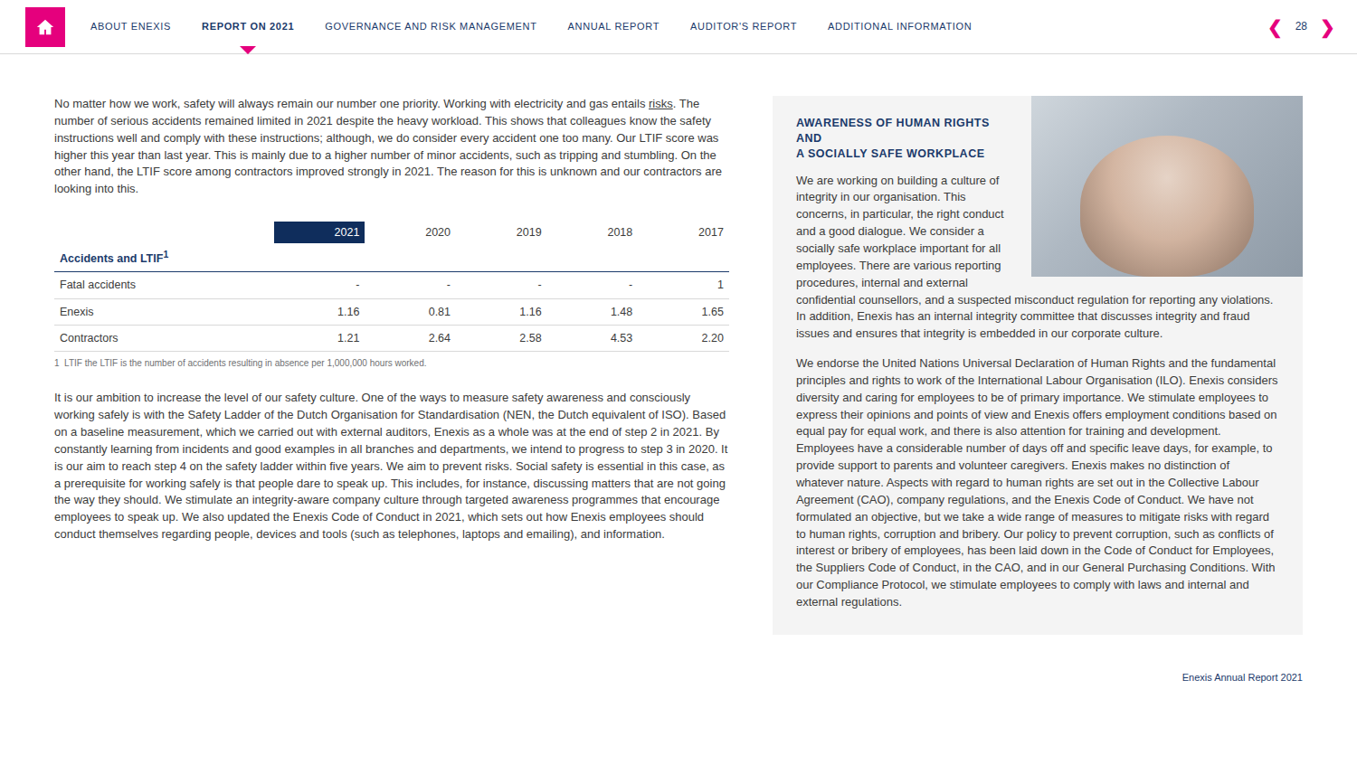About Enexis Report on 2021 Governance and Risk Management Annual Report Auditor's Report Additional Information
❮ 28 ❯
No matter how we work, safety will always remain our number one priority. Working with electricity and gas entails risks. The number of serious accidents remained limited in 2021 despite the heavy workload. This shows that colleagues know the safety instructions well and comply with these instructions; although, we do consider every accident one too many. Our LTIF score was higher this year than last year. This is mainly due to a higher number of minor accidents, such as tripping and stumbling. On the other hand, the LTIF score among contractors improved strongly in 2021. The reason for this is unknown and our contractors are looking into this.
| | 2021 | 2020 | 2019 | 2018 | 2017 |
| --- | --- | --- | --- | --- | --- |
| Accidents and LTIF 1 |
| Fatal accidents | - | - | - | - | 1 |
| Enexis | 1.16 | 0.81 | 1.16 | 1.48 | 1.65 |
| Contractors | 1.21 | 2.64 | 2.58 | 4.53 | 2.20 |
1 LTIF the LTIF is the number of accidents resulting in absence per 1,000,000 hours worked.
It is our ambition to increase the level of our safety culture. One of the ways to measure safety awareness and consciously working safely is with the Safety Ladder of the Dutch Organisation for Standardisation (NEN, the Dutch equivalent of ISO). Based on a baseline measurement, which we carried out with external auditors, Enexis as a whole was at the end of step 2 in 2021. By constantly learning from incidents and good examples in all branches and departments, we intend to progress to step 3 in 2020. It is our aim to reach step 4 on the safety ladder within five years. We aim to prevent risks. Social safety is essential in this case, as a prerequisite for working safely is that people dare to speak up. This includes, for instance, discussing matters that are not going the way they should. We stimulate an integrity-aware company culture through targeted awareness programmes that encourage employees to speak up. We also updated the Enexis Code of Conduct in 2021, which sets out how Enexis employees should conduct themselves regarding people, devices and tools (such as telephones, laptops and emailing), and information.
Awareness of human rights and
a socially safe workplace
We are working on building a culture of integrity in our organisation. This concerns, in particular, the right conduct and a good dialogue. We consider a socially safe workplace important for all employees. There are various reporting procedures, internal and external confidential counsellors, and a suspected misconduct regulation for reporting any violations. In addition, Enexis has an internal integrity committee that discusses integrity and fraud issues and ensures that integrity is embedded in our corporate culture.
We endorse the United Nations Universal Declaration of Human Rights and the fundamental principles and rights to work of the International Labour Organisation (ILO). Enexis considers diversity and caring for employees to be of primary importance. We stimulate employees to express their opinions and points of view and Enexis offers employment conditions based on equal pay for equal work, and there is also attention for training and development. Employees have a considerable number of days off and specific leave days, for example, to provide support to parents and volunteer caregivers. Enexis makes no distinction of whatever nature. Aspects with regard to human rights are set out in the Collective Labour Agreement (CAO), company regulations, and the Enexis Code of Conduct. We have not formulated an objective, but we take a wide range of measures to mitigate risks with regard to human rights, corruption and bribery. Our policy to prevent corruption, such as conflicts of interest or bribery of employees, has been laid down in the Code of Conduct for Employees, the Suppliers Code of Conduct, in the CAO, and in our General Purchasing Conditions. With our Compliance Protocol, we stimulate employees to comply with laws and internal and external regulations.
Enexis Annual Report 2021